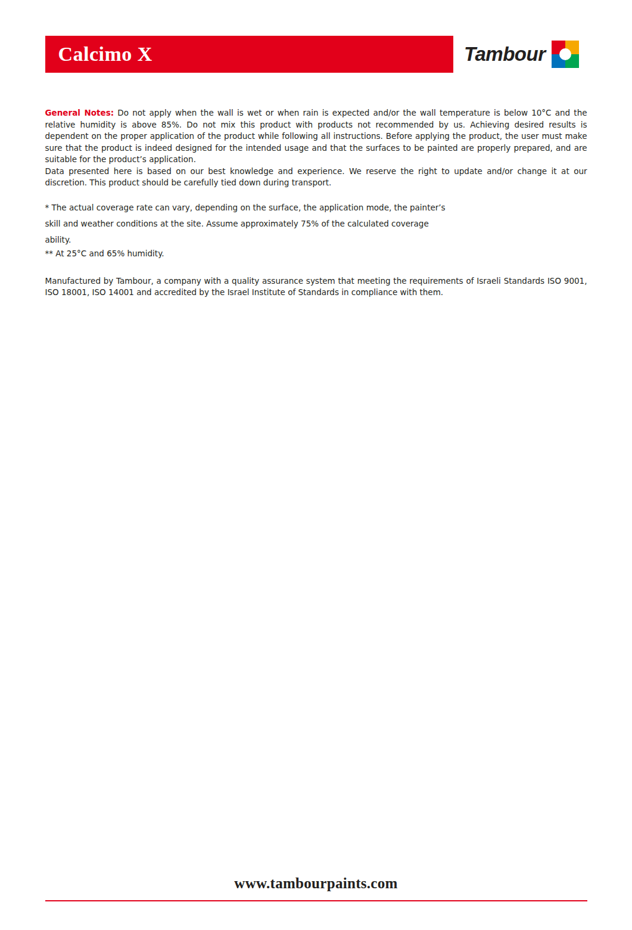Calcimo X
Tambour
General Notes: Do not apply when the wall is wet or when rain is expected and/or the wall temperature is below 10°C and the relative humidity is above 85%. Do not mix this product with products not recommended by us. Achieving desired results is dependent on the proper application of the product while following all instructions. Before applying the product, the user must make sure that the product is indeed designed for the intended usage and that the surfaces to be painted are properly prepared, and are suitable for the product’s application.
Data presented here is based on our best knowledge and experience. We reserve the right to update and/or change it at our discretion. This product should be carefully tied down during transport.
* The actual coverage rate can vary, depending on the surface, the application mode, the painter’s
skill and weather conditions at the site. Assume approximately 75% of the calculated coverage
ability.
** At 25°C and 65% humidity.
Manufactured by Tambour, a company with a quality assurance system that meeting the requirements of Israeli Standards ISO 9001, ISO 18001, ISO 14001 and accredited by the Israel Institute of Standards in compliance with them.
www.tambourpaints.com